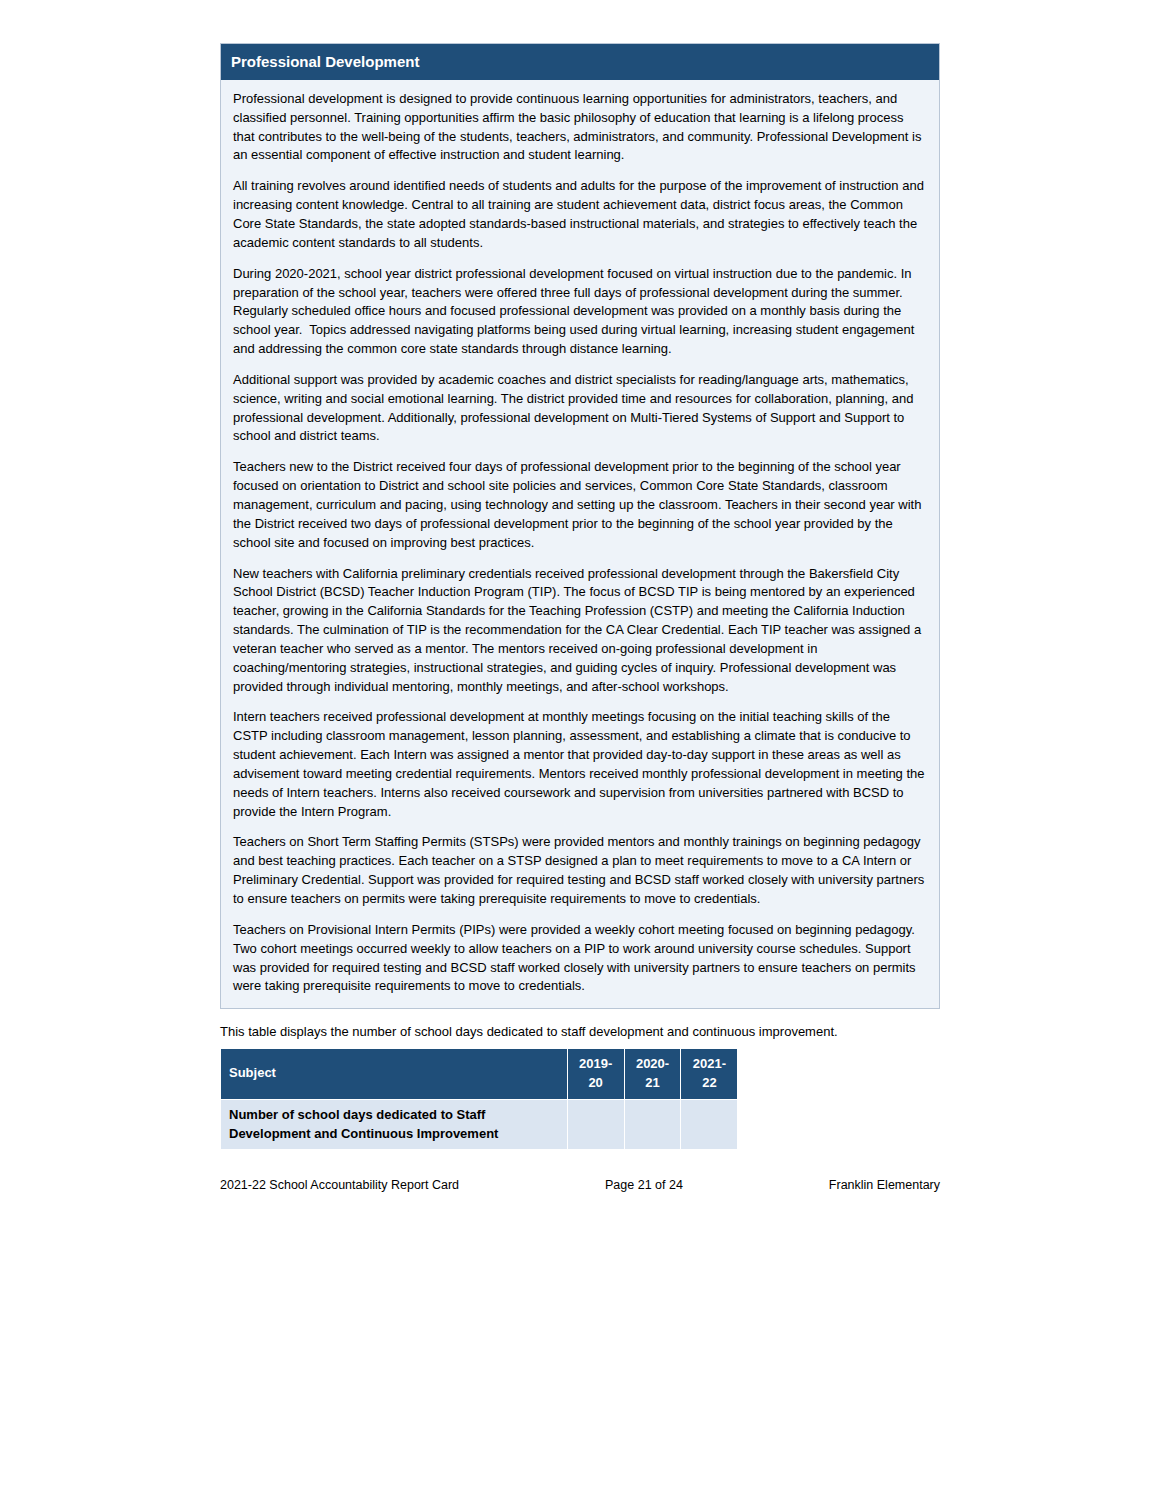Professional Development
Professional development is designed to provide continuous learning opportunities for administrators, teachers, and classified personnel. Training opportunities affirm the basic philosophy of education that learning is a lifelong process that contributes to the well-being of the students, teachers, administrators, and community. Professional Development is an essential component of effective instruction and student learning.
All training revolves around identified needs of students and adults for the purpose of the improvement of instruction and increasing content knowledge. Central to all training are student achievement data, district focus areas, the Common Core State Standards, the state adopted standards-based instructional materials, and strategies to effectively teach the academic content standards to all students.
During 2020-2021, school year district professional development focused on virtual instruction due to the pandemic. In preparation of the school year, teachers were offered three full days of professional development during the summer. Regularly scheduled office hours and focused professional development was provided on a monthly basis during the school year. Topics addressed navigating platforms being used during virtual learning, increasing student engagement and addressing the common core state standards through distance learning.
Additional support was provided by academic coaches and district specialists for reading/language arts, mathematics, science, writing and social emotional learning. The district provided time and resources for collaboration, planning, and professional development. Additionally, professional development on Multi-Tiered Systems of Support and Support to school and district teams.
Teachers new to the District received four days of professional development prior to the beginning of the school year focused on orientation to District and school site policies and services, Common Core State Standards, classroom management, curriculum and pacing, using technology and setting up the classroom. Teachers in their second year with the District received two days of professional development prior to the beginning of the school year provided by the school site and focused on improving best practices.
New teachers with California preliminary credentials received professional development through the Bakersfield City School District (BCSD) Teacher Induction Program (TIP). The focus of BCSD TIP is being mentored by an experienced teacher, growing in the California Standards for the Teaching Profession (CSTP) and meeting the California Induction standards. The culmination of TIP is the recommendation for the CA Clear Credential. Each TIP teacher was assigned a veteran teacher who served as a mentor. The mentors received on-going professional development in coaching/mentoring strategies, instructional strategies, and guiding cycles of inquiry. Professional development was provided through individual mentoring, monthly meetings, and after-school workshops.
Intern teachers received professional development at monthly meetings focusing on the initial teaching skills of the CSTP including classroom management, lesson planning, assessment, and establishing a climate that is conducive to student achievement. Each Intern was assigned a mentor that provided day-to-day support in these areas as well as advisement toward meeting credential requirements. Mentors received monthly professional development in meeting the needs of Intern teachers. Interns also received coursework and supervision from universities partnered with BCSD to provide the Intern Program.
Teachers on Short Term Staffing Permits (STSPs) were provided mentors and monthly trainings on beginning pedagogy and best teaching practices. Each teacher on a STSP designed a plan to meet requirements to move to a CA Intern or Preliminary Credential. Support was provided for required testing and BCSD staff worked closely with university partners to ensure teachers on permits were taking prerequisite requirements to move to credentials.
Teachers on Provisional Intern Permits (PIPs) were provided a weekly cohort meeting focused on beginning pedagogy. Two cohort meetings occurred weekly to allow teachers on a PIP to work around university course schedules. Support was provided for required testing and BCSD staff worked closely with university partners to ensure teachers on permits were taking prerequisite requirements to move to credentials.
This table displays the number of school days dedicated to staff development and continuous improvement.
| Subject | 2019-20 | 2020-21 | 2021-22 |
| --- | --- | --- | --- |
| Number of school days dedicated to Staff Development and Continuous Improvement | | | |
2021-22 School Accountability Report Card
Page 21 of 24
Franklin Elementary